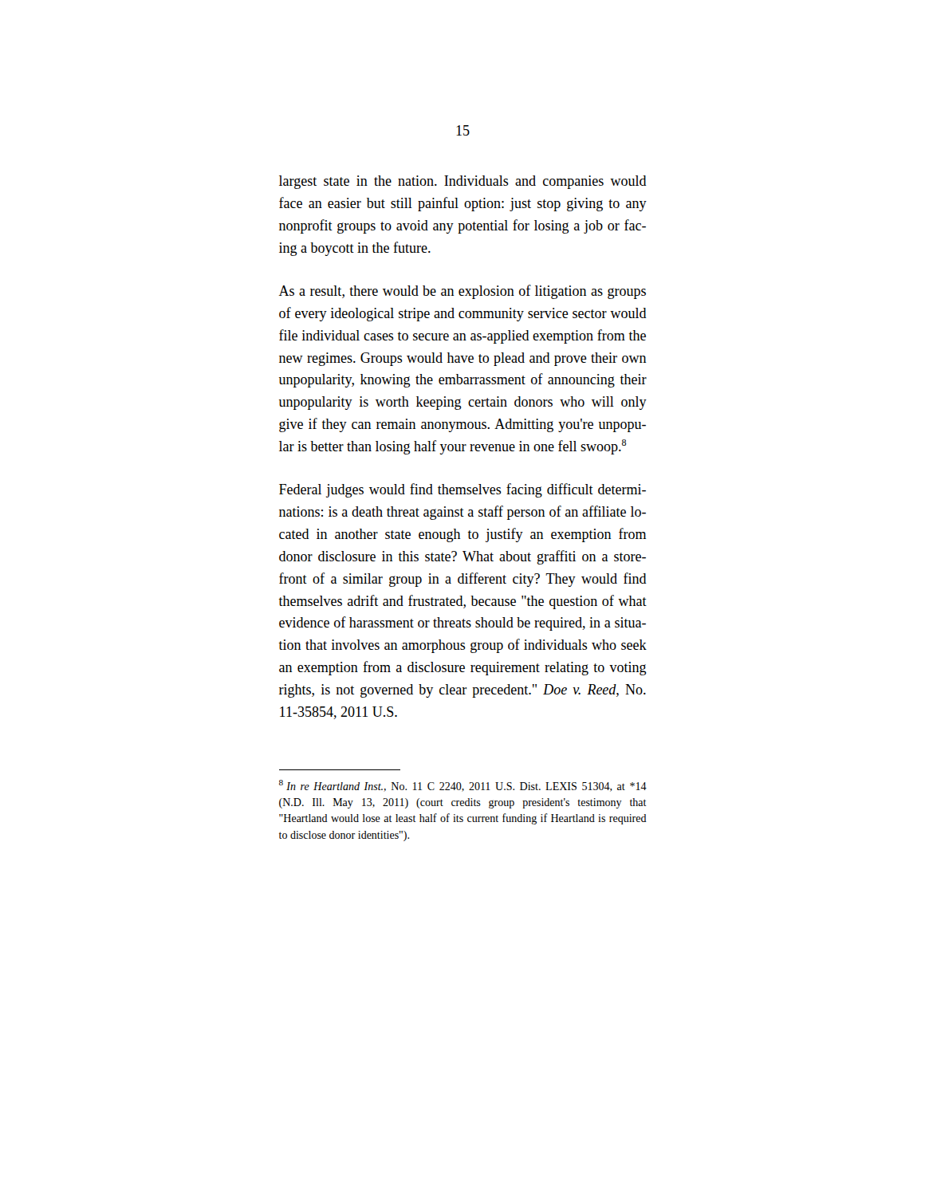15
largest state in the nation. Individuals and companies would face an easier but still painful option: just stop giving to any nonprofit groups to avoid any potential for losing a job or facing a boycott in the future.
As a result, there would be an explosion of litigation as groups of every ideological stripe and community service sector would file individual cases to secure an as-applied exemption from the new regimes. Groups would have to plead and prove their own unpopularity, knowing the embarrassment of announcing their unpopularity is worth keeping certain donors who will only give if they can remain anonymous. Admitting you're unpopular is better than losing half your revenue in one fell swoop.8
Federal judges would find themselves facing difficult determinations: is a death threat against a staff person of an affiliate located in another state enough to justify an exemption from donor disclosure in this state? What about graffiti on a storefront of a similar group in a different city? They would find themselves adrift and frustrated, because "the question of what evidence of harassment or threats should be required, in a situation that involves an amorphous group of individuals who seek an exemption from a disclosure requirement relating to voting rights, is not governed by clear precedent." Doe v. Reed, No. 11-35854, 2011 U.S.
8In re Heartland Inst., No. 11 C 2240, 2011 U.S. Dist. LEXIS 51304, at *14 (N.D. Ill. May 13, 2011) (court credits group president's testimony that "Heartland would lose at least half of its current funding if Heartland is required to disclose donor identities").